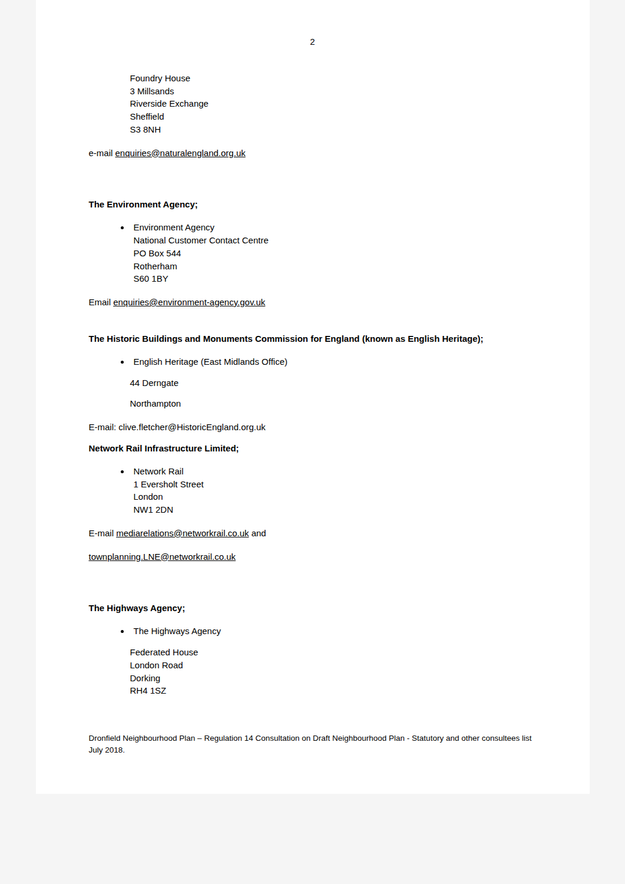2
Foundry House
3 Millsands
Riverside Exchange
Sheffield
S3 8NH
e-mail enquiries@naturalengland.org.uk
The Environment Agency;
Environment Agency
National Customer Contact Centre
PO Box 544
Rotherham
S60 1BY
Email enquiries@environment-agency.gov.uk
The Historic Buildings and Monuments Commission for England (known as English Heritage);
English Heritage (East Midlands Office)
44 Derngate
Northampton
E-mail: clive.fletcher@HistoricEngland.org.uk
Network Rail Infrastructure Limited;
Network Rail
1 Eversholt Street
London
NW1 2DN
E-mail mediarelations@networkrail.co.uk and
townplanning.LNE@networkrail.co.uk
The Highways Agency;
The Highways Agency
Federated House
London Road
Dorking
RH4 1SZ
Dronfield Neighbourhood Plan – Regulation 14 Consultation on Draft Neighbourhood Plan - Statutory and other consultees list July 2018.